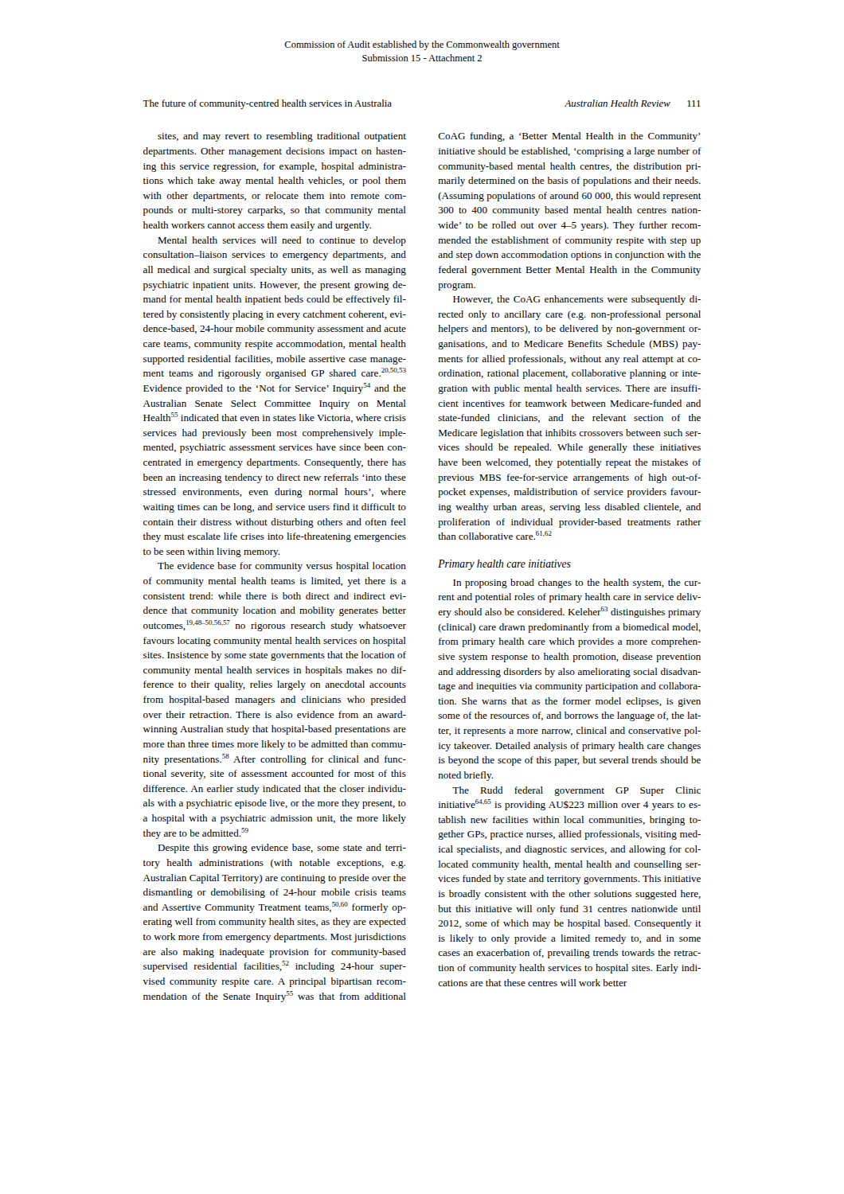Commission of Audit established by the Commonwealth government
Submission 15 - Attachment 2
The future of community-centred health services in Australia Australian Health Review111
sites, and may revert to resembling traditional outpatient departments. Other management decisions impact on hastening this service regression, for example, hospital administrations which take away mental health vehicles, or pool them with other departments, or relocate them into remote compounds or multi-storey carparks, so that community mental health workers cannot access them easily and urgently.
Mental health services will need to continue to develop consultation–liaison services to emergency departments, and all medical and surgical specialty units, as well as managing psychiatric inpatient units. However, the present growing demand for mental health inpatient beds could be effectively filtered by consistently placing in every catchment coherent, evidence-based, 24-hour mobile community assessment and acute care teams, community respite accommodation, mental health supported residential facilities, mobile assertive case management teams and rigorously organised GP shared care.20,50,53 Evidence provided to the ‘Not for Service’ Inquiry54 and the Australian Senate Select Committee Inquiry on Mental Health55 indicated that even in states like Victoria, where crisis services had previously been most comprehensively implemented, psychiatric assessment services have since been concentrated in emergency departments. Consequently, there has been an increasing tendency to direct new referrals ‘into these stressed environments, even during normal hours’, where waiting times can be long, and service users find it difficult to contain their distress without disturbing others and often feel they must escalate life crises into life-threatening emergencies to be seen within living memory.
The evidence base for community versus hospital location of community mental health teams is limited, yet there is a consistent trend: while there is both direct and indirect evidence that community location and mobility generates better outcomes,19,48–50,56,57 no rigorous research study whatsoever favours locating community mental health services on hospital sites. Insistence by some state governments that the location of community mental health services in hospitals makes no difference to their quality, relies largely on anecdotal accounts from hospital-based managers and clinicians who presided over their retraction. There is also evidence from an award-winning Australian study that hospital-based presentations are more than three times more likely to be admitted than community presentations.58 After controlling for clinical and functional severity, site of assessment accounted for most of this difference. An earlier study indicated that the closer individuals with a psychiatric episode live, or the more they present, to a hospital with a psychiatric admission unit, the more likely they are to be admitted.59
Despite this growing evidence base, some state and territory health administrations (with notable exceptions, e.g. Australian Capital Territory) are continuing to preside over the dismantling or demobilising of 24-hour mobile crisis teams and Assertive Community Treatment teams,50,60 formerly operating well from community health sites, as they are expected to work more from emergency departments. Most jurisdictions are also making inadequate provision for community-based supervised residential facilities,52 including 24-hour supervised community respite care. A principal bipartisan recommendation of the Senate Inquiry55 was that from additional CoAG funding, a ‘Better Mental Health in the Community’ initiative should be established, ‘comprising a large number of community-based mental health centres, the distribution primarily determined on the basis of populations and their needs. (Assuming populations of around 60 000, this would represent 300 to 400 community based mental health centres nationwide’ to be rolled out over 4–5 years). They further recommended the establishment of community respite with step up and step down accommodation options in conjunction with the federal government Better Mental Health in the Community program.
However, the CoAG enhancements were subsequently directed only to ancillary care (e.g. non-professional personal helpers and mentors), to be delivered by non-government organisations, and to Medicare Benefits Schedule (MBS) payments for allied professionals, without any real attempt at coordination, rational placement, collaborative planning or integration with public mental health services. There are insufficient incentives for teamwork between Medicare-funded and state-funded clinicians, and the relevant section of the Medicare legislation that inhibits crossovers between such services should be repealed. While generally these initiatives have been welcomed, they potentially repeat the mistakes of previous MBS fee-for-service arrangements of high out-of-pocket expenses, maldistribution of service providers favouring wealthy urban areas, serving less disabled clientele, and proliferation of individual provider-based treatments rather than collaborative care.61,62
Primary health care initiatives
In proposing broad changes to the health system, the current and potential roles of primary health care in service delivery should also be considered. Keleher63 distinguishes primary (clinical) care drawn predominantly from a biomedical model, from primary health care which provides a more comprehensive system response to health promotion, disease prevention and addressing disorders by also ameliorating social disadvantage and inequities via community participation and collaboration. She warns that as the former model eclipses, is given some of the resources of, and borrows the language of, the latter, it represents a more narrow, clinical and conservative policy takeover. Detailed analysis of primary health care changes is beyond the scope of this paper, but several trends should be noted briefly.
The Rudd federal government GP Super Clinic initiative64,65 is providing AU$223 million over 4 years to establish new facilities within local communities, bringing together GPs, practice nurses, allied professionals, visiting medical specialists, and diagnostic services, and allowing for collocated community health, mental health and counselling services funded by state and territory governments. This initiative is broadly consistent with the other solutions suggested here, but this initiative will only fund 31 centres nationwide until 2012, some of which may be hospital based. Consequently it is likely to only provide a limited remedy to, and in some cases an exacerbation of, prevailing trends towards the retraction of community health services to hospital sites. Early indications are that these centres will work better